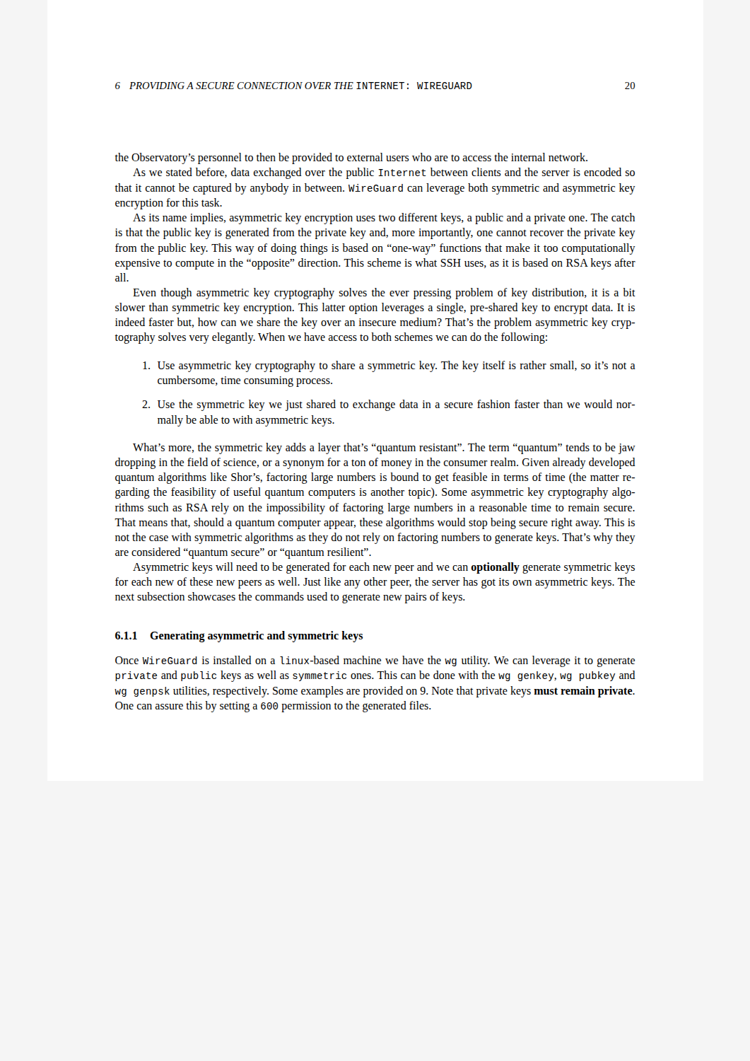6 PROVIDING A SECURE CONNECTION OVER THE INTERNET: WIREGUARD 20
the Observatory’s personnel to then be provided to external users who are to access the internal network.
As we stated before, data exchanged over the public Internet between clients and the server is encoded so that it cannot be captured by anybody in between. WireGuard can leverage both symmetric and asymmetric key encryption for this task.
As its name implies, asymmetric key encryption uses two different keys, a public and a private one. The catch is that the public key is generated from the private key and, more importantly, one cannot recover the private key from the public key. This way of doing things is based on “one-way” functions that make it too computationally expensive to compute in the “opposite” direction. This scheme is what SSH uses, as it is based on RSA keys after all.
Even though asymmetric key cryptography solves the ever pressing problem of key distribution, it is a bit slower than symmetric key encryption. This latter option leverages a single, pre-shared key to encrypt data. It is indeed faster but, how can we share the key over an insecure medium? That’s the problem asymmetric key cryptography solves very elegantly. When we have access to both schemes we can do the following:
Use asymmetric key cryptography to share a symmetric key. The key itself is rather small, so it’s not a cumbersome, time consuming process.
Use the symmetric key we just shared to exchange data in a secure fashion faster than we would normally be able to with asymmetric keys.
What’s more, the symmetric key adds a layer that’s “quantum resistant”. The term “quantum” tends to be jaw dropping in the field of science, or a synonym for a ton of money in the consumer realm. Given already developed quantum algorithms like Shor’s, factoring large numbers is bound to get feasible in terms of time (the matter regarding the feasibility of useful quantum computers is another topic). Some asymmetric key cryptography algorithms such as RSA rely on the impossibility of factoring large numbers in a reasonable time to remain secure. That means that, should a quantum computer appear, these algorithms would stop being secure right away. This is not the case with symmetric algorithms as they do not rely on factoring numbers to generate keys. That’s why they are considered “quantum secure” or “quantum resilient”.
Asymmetric keys will need to be generated for each new peer and we can optionally generate symmetric keys for each new of these new peers as well. Just like any other peer, the server has got its own asymmetric keys. The next subsection showcases the commands used to generate new pairs of keys.
6.1.1 Generating asymmetric and symmetric keys
Once WireGuard is installed on a linux-based machine we have the wg utility. We can leverage it to generate private and public keys as well as symmetric ones. This can be done with the wg genkey, wg pubkey and wg genpsk utilities, respectively. Some examples are provided on 9. Note that private keys must remain private. One can assure this by setting a 600 permission to the generated files.